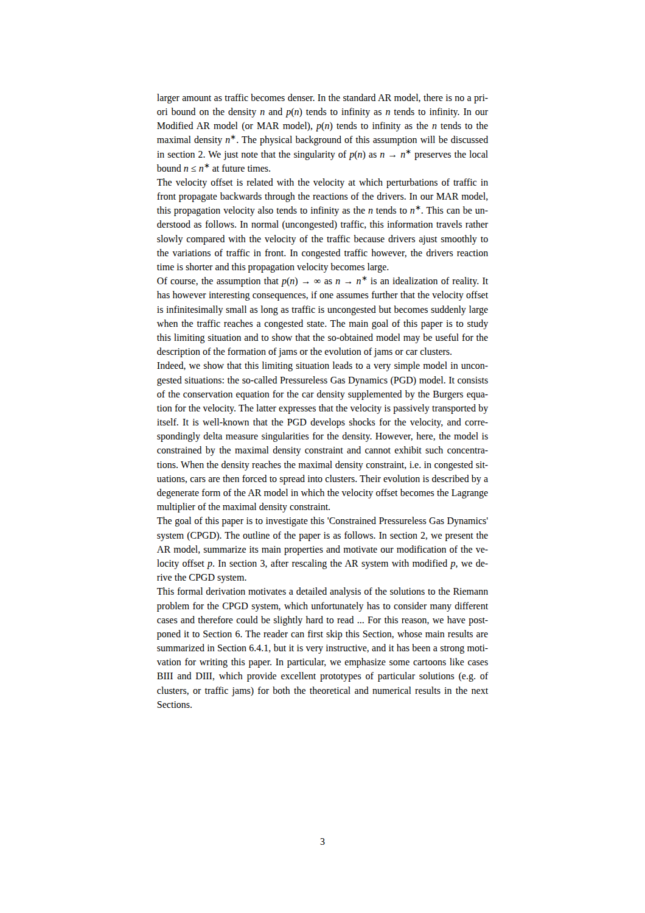larger amount as traffic becomes denser. In the standard AR model, there is no a priori bound on the density n and p(n) tends to infinity as n tends to infinity. In our Modified AR model (or MAR model), p(n) tends to infinity as the n tends to the maximal density n∗. The physical background of this assumption will be discussed in section 2. We just note that the singularity of p(n) as n → n∗ preserves the local bound n ≤ n∗ at future times.
The velocity offset is related with the velocity at which perturbations of traffic in front propagate backwards through the reactions of the drivers. In our MAR model, this propagation velocity also tends to infinity as the n tends to n∗. This can be understood as follows. In normal (uncongested) traffic, this information travels rather slowly compared with the velocity of the traffic because drivers ajust smoothly to the variations of traffic in front. In congested traffic however, the drivers reaction time is shorter and this propagation velocity becomes large.
Of course, the assumption that p(n) → ∞ as n → n∗ is an idealization of reality. It has however interesting consequences, if one assumes further that the velocity offset is infinitesimally small as long as traffic is uncongested but becomes suddenly large when the traffic reaches a congested state. The main goal of this paper is to study this limiting situation and to show that the so-obtained model may be useful for the description of the formation of jams or the evolution of jams or car clusters.
Indeed, we show that this limiting situation leads to a very simple model in uncongested situations: the so-called Pressureless Gas Dynamics (PGD) model. It consists of the conservation equation for the car density supplemented by the Burgers equation for the velocity. The latter expresses that the velocity is passively transported by itself. It is well-known that the PGD develops shocks for the velocity, and correspondingly delta measure singularities for the density. However, here, the model is constrained by the maximal density constraint and cannot exhibit such concentrations. When the density reaches the maximal density constraint, i.e. in congested situations, cars are then forced to spread into clusters. Their evolution is described by a degenerate form of the AR model in which the velocity offset becomes the Lagrange multiplier of the maximal density constraint.
The goal of this paper is to investigate this 'Constrained Pressureless Gas Dynamics' system (CPGD). The outline of the paper is as follows. In section 2, we present the AR model, summarize its main properties and motivate our modification of the velocity offset p. In section 3, after rescaling the AR system with modified p, we derive the CPGD system.
This formal derivation motivates a detailed analysis of the solutions to the Riemann problem for the CPGD system, which unfortunately has to consider many different cases and therefore could be slightly hard to read ... For this reason, we have postponed it to Section 6. The reader can first skip this Section, whose main results are summarized in Section 6.4.1, but it is very instructive, and it has been a strong motivation for writing this paper. In particular, we emphasize some cartoons like cases BIII and DIII, which provide excellent prototypes of particular solutions (e.g. of clusters, or traffic jams) for both the theoretical and numerical results in the next Sections.
3